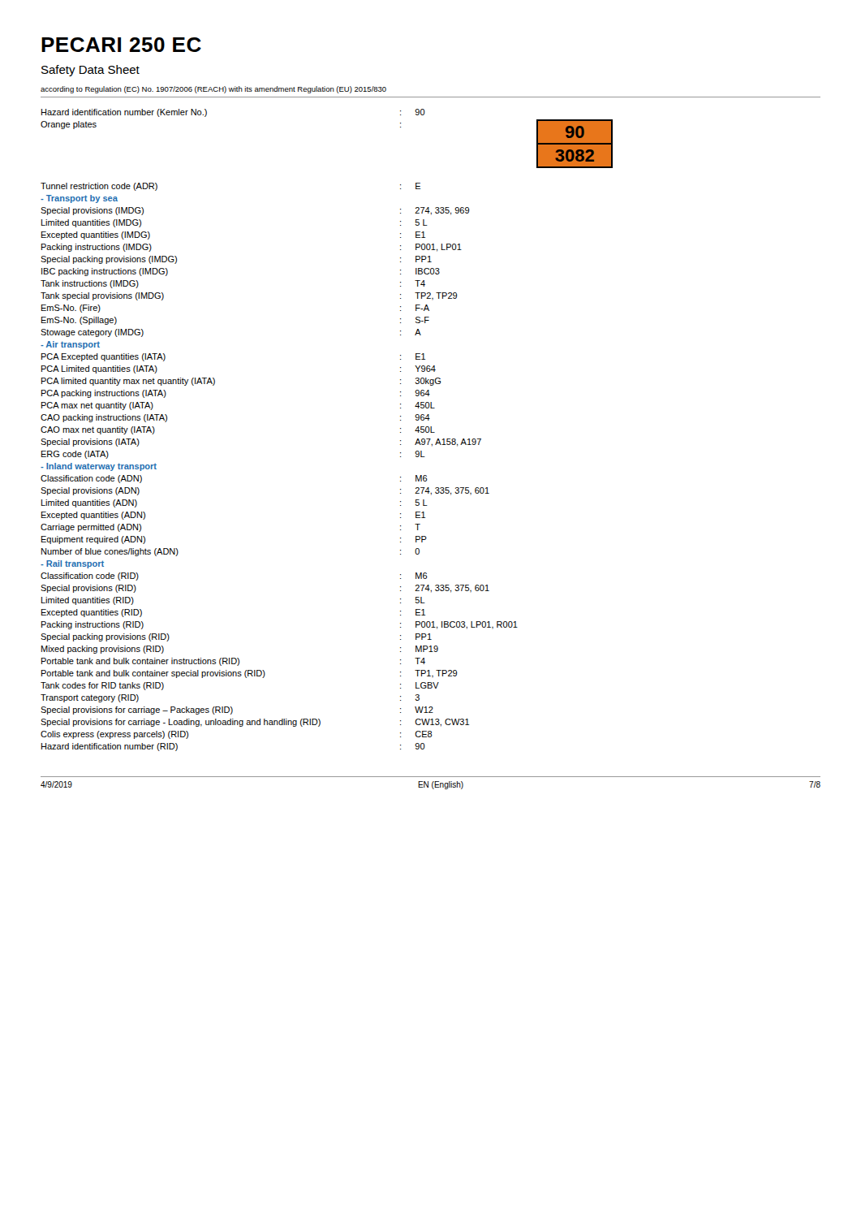PECARI 250 EC
Safety Data Sheet
according to Regulation (EC) No. 1907/2006 (REACH) with its amendment Regulation (EU) 2015/830
| Hazard identification number (Kemler No.) | : | 90 |
| Orange plates | : | 90 3082 |
| Tunnel restriction code (ADR) | : | E |
| - Transport by sea |
| Special provisions (IMDG) | : | 274, 335, 969 |
| Limited quantities (IMDG) | : | 5 L |
| Excepted quantities (IMDG) | : | E1 |
| Packing instructions (IMDG) | : | P001, LP01 |
| Special packing provisions (IMDG) | : | PP1 |
| IBC packing instructions (IMDG) | : | IBC03 |
| Tank instructions (IMDG) | : | T4 |
| Tank special provisions (IMDG) | : | TP2, TP29 |
| EmS-No. (Fire) | : | F-A |
| EmS-No. (Spillage) | : | S-F |
| Stowage category (IMDG) | : | A |
| - Air transport |
| PCA Excepted quantities (IATA) | : | E1 |
| PCA Limited quantities (IATA) | : | Y964 |
| PCA limited quantity max net quantity (IATA) | : | 30kgG |
| PCA packing instructions (IATA) | : | 964 |
| PCA max net quantity (IATA) | : | 450L |
| CAO packing instructions (IATA) | : | 964 |
| CAO max net quantity (IATA) | : | 450L |
| Special provisions (IATA) | : | A97, A158, A197 |
| ERG code (IATA) | : | 9L |
| - Inland waterway transport |
| Classification code (ADN) | : | M6 |
| Special provisions (ADN) | : | 274, 335, 375, 601 |
| Limited quantities (ADN) | : | 5 L |
| Excepted quantities (ADN) | : | E1 |
| Carriage permitted (ADN) | : | T |
| Equipment required (ADN) | : | PP |
| Number of blue cones/lights (ADN) | : | 0 |
| - Rail transport |
| Classification code (RID) | : | M6 |
| Special provisions (RID) | : | 274, 335, 375, 601 |
| Limited quantities (RID) | : | 5L |
| Excepted quantities (RID) | : | E1 |
| Packing instructions (RID) | : | P001, IBC03, LP01, R001 |
| Special packing provisions (RID) | : | PP1 |
| Mixed packing provisions (RID) | : | MP19 |
| Portable tank and bulk container instructions (RID) | : | T4 |
| Portable tank and bulk container special provisions (RID) | : | TP1, TP29 |
| Tank codes for RID tanks (RID) | : | LGBV |
| Transport category (RID) | : | 3 |
| Special provisions for carriage – Packages (RID) | : | W12 |
| Special provisions for carriage - Loading, unloading and handling (RID) | : | CW13, CW31 |
| Colis express (express parcels) (RID) | : | CE8 |
| Hazard identification number (RID) | : | 90 |
4/9/2019
EN (English)
7/8